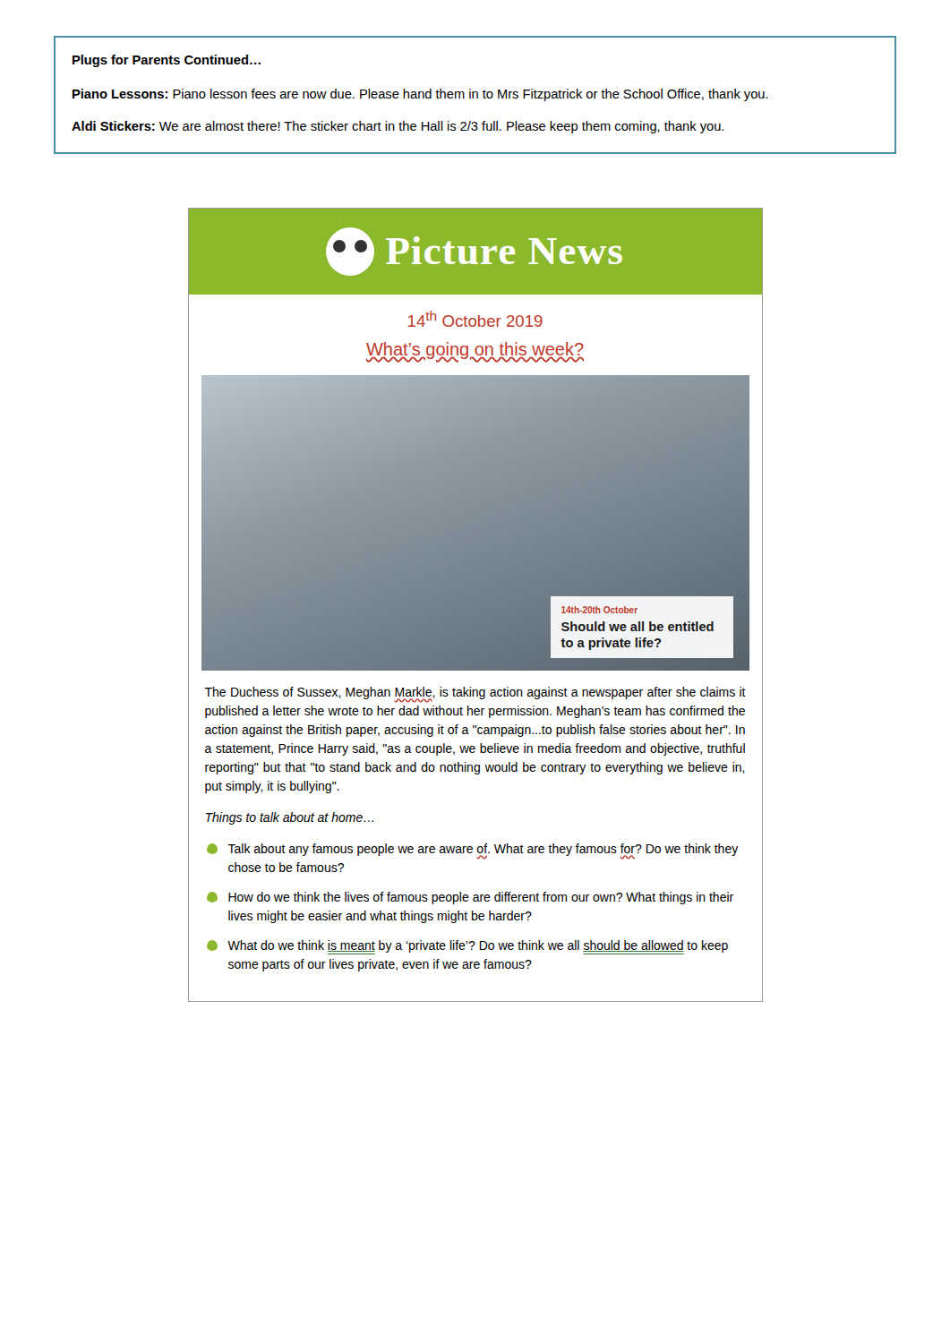Plugs for Parents Continued…
Piano Lessons: Piano lesson fees are now due. Please hand them in to Mrs Fitzpatrick or the School Office, thank you.
Aldi Stickers: We are almost there! The sticker chart in the Hall is 2/3 full. Please keep them coming, thank you.
Picture News
14th October 2019
What’s going on this week?
14th-20th October Should we all be entitled to a private life?
The Duchess of Sussex, Meghan Markle, is taking action against a newspaper after she claims it published a letter she wrote to her dad without her permission. Meghan's team has confirmed the action against the British paper, accusing it of a "campaign...to publish false stories about her". In a statement, Prince Harry said, "as a couple, we believe in media freedom and objective, truthful reporting" but that "to stand back and do nothing would be contrary to everything we believe in, put simply, it is bullying".
Things to talk about at home…
Talk about any famous people we are aware of. What are they famous for? Do we think they chose to be famous?
How do we think the lives of famous people are different from our own? What things in their lives might be easier and what things might be harder?
What do we think is meant by a ‘private life’? Do we think we all should be allowed to keep some parts of our lives private, even if we are famous?